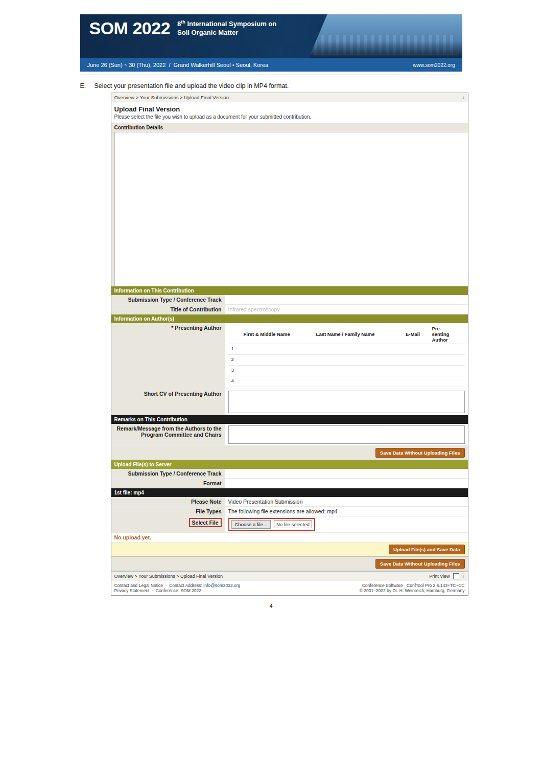SOM 2022
8th International Symposium on
Soil Organic Matter
June 26 (Sun) ~ 30 (Thu), 2022 / Grand Walkerhill Seoul • Seoul, Korea
www.som2022.org
E.
Select your presentation file and upload the video clip in MP4 format.
Overview > Your Submissions > Upload Final Version
↓
Upload Final Version
Please select the file you wish to upload as a document for your submitted contribution.
Contribution Details
Information on This Contribution
| Submission Type / Conference Track | |
| Title of Contribution | Infrared spectroscopy |
Information on Author(s)
| Presenting Author | / / First & Middle Name / Last Name / Family Name / E-Mail / Pre- senting Author / / --- / --- / --- / --- / --- / / 1 / / / / / / 2 / / / / / / 3 / / / / / / 4 / / / / / |
| Short CV of Presenting Author | |
Remarks on This Contribution
| Remark/Message from the Authors to the Program Committee and Chairs | |
Save Data Without Uploading Files
Upload File(s) to Server
| Submission Type / Conference Track | |
| Format | |
1st file: mp4
| Please Note | Video Presentation Submission |
| File Types | The following file extensions are allowed: mp4 |
| Select File | Choose a file... No file selected |
No upload yet.
Upload File(s) and Save Data
Save Data Without Uploading Files
Overview > Your Submissions > Upload Final Version
Print View ↑
Contact and Legal Notice · Contact Address: info@som2022.org
Privacy Statement · Conference: SOM 2022
Conference Software · ConfTool Pro 2.6.143+TC+CC
© 2001–2022 by Dr. H. Weinreich, Hamburg, Germany
4